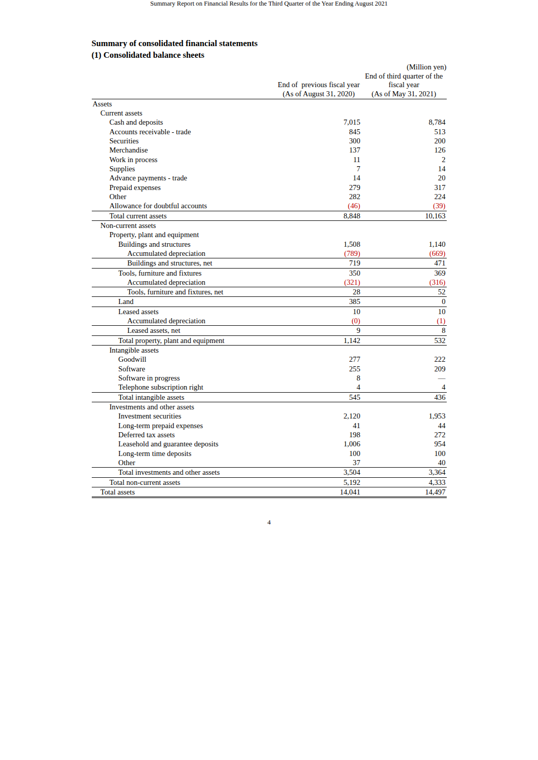Summary Report on Financial Results for the Third Quarter of the Year Ending August 2021
Summary of consolidated financial statements
(1) Consolidated balance sheets
(Million yen)
| | End of previous fiscal year | End of third quarter of the fiscal year |
| --- | --- | --- |
| | (As of August 31, 2020) | (As of May 31, 2021) |
| Assets | | |
| Current assets | | |
| Cash and deposits | 7,015 | 8,784 |
| Accounts receivable - trade | 845 | 513 |
| Securities | 300 | 200 |
| Merchandise | 137 | 126 |
| Work in process | 11 | 2 |
| Supplies | 7 | 14 |
| Advance payments - trade | 14 | 20 |
| Prepaid expenses | 279 | 317 |
| Other | 282 | 224 |
| Allowance for doubtful accounts | (46) | (39) |
| Total current assets | 8,848 | 10,163 |
| Non-current assets | | |
| Property, plant and equipment | | |
| Buildings and structures | 1,508 | 1,140 |
| Accumulated depreciation | (789) | (669) |
| Buildings and structures, net | 719 | 471 |
| Tools, furniture and fixtures | 350 | 369 |
| Accumulated depreciation | (321) | (316) |
| Tools, furniture and fixtures, net | 28 | 52 |
| Land | 385 | 0 |
| Leased assets | 10 | 10 |
| Accumulated depreciation | (0) | (1) |
| Leased assets, net | 9 | 8 |
| Total property, plant and equipment | 1,142 | 532 |
| Intangible assets | | |
| Goodwill | 277 | 222 |
| Software | 255 | 209 |
| Software in progress | 8 | — |
| Telephone subscription right | 4 | 4 |
| Total intangible assets | 545 | 436 |
| Investments and other assets | | |
| Investment securities | 2,120 | 1,953 |
| Long-term prepaid expenses | 41 | 44 |
| Deferred tax assets | 198 | 272 |
| Leasehold and guarantee deposits | 1,006 | 954 |
| Long-term time deposits | 100 | 100 |
| Other | 37 | 40 |
| Total investments and other assets | 3,504 | 3,364 |
| Total non-current assets | 5,192 | 4,333 |
| Total assets | 14,041 | 14,497 |
4